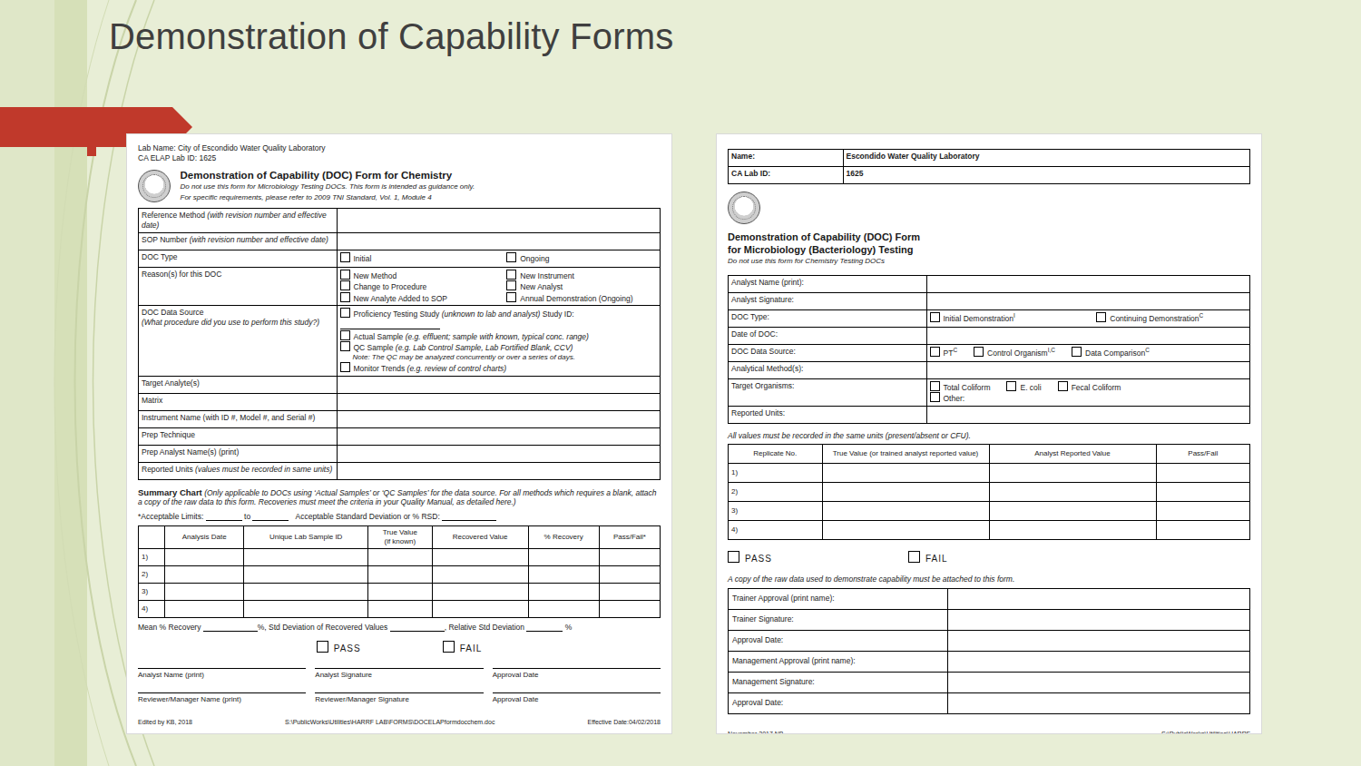Demonstration of Capability Forms
Lab Name: City of Escondido Water Quality Laboratory
CA ELAP Lab ID: 1625
Demonstration of Capability (DOC) Form for Chemistry
Do not use this form for Microbiology Testing DOCs. This form is intended as guidance only.
For specific requirements, please refer to 2009 TNI Standard, Vol. 1, Module 4
| Reference Method (with revision number and effective date) | |
| SOP Number (with revision number and effective date) | |
| DOC Type | Initial Ongoing |
| Reason(s) for this DOC | New Method New Instrument Change to Procedure New Analyst New Analyte Added to SOP Annual Demonstration (Ongoing) |
| DOC Data Source (What procedure did you use to perform this study?) | Proficiency Testing Study (unknown to lab and analyst) Study ID: Actual Sample (e.g. effluent; sample with known, typical conc. range) QC Sample (e.g. Lab Control Sample, Lab Fortified Blank, CCV) Note: The QC may be analyzed concurrently or over a series of days. Monitor Trends (e.g. review of control charts) |
| Target Analyte(s) | |
| Matrix | |
| Instrument Name (with ID #, Model #, and Serial #) | |
| Prep Technique | |
| Prep Analyst Name(s) (print) | |
| Reported Units (values must be recorded in same units) | |
Summary Chart (Only applicable to DOCs using ‘Actual Samples’ or ‘QC Samples’ for the data source. For all methods which requires a blank, attach a copy of the raw data to this form. Recoveries must meet the criteria in your Quality Manual, as detailed here.)
*Acceptable Limits: to Acceptable Standard Deviation or % RSD:
| | Analysis Date | Unique Lab Sample ID | True Value (if known) | Recovered Value | % Recovery | Pass/Fail* |
| --- | --- | --- | --- | --- | --- | --- |
| 1) | | | | | | |
| 2) | | | | | | |
| 3) | | | | | | |
| 4) | | | | | | |
Mean % Recovery %, Std Deviation of Recovered Values , Relative Std Deviation %
PASS FAIL
Analyst Name (print)
Analyst Signature
Approval Date
Reviewer/Manager Name (print)
Reviewer/Manager Signature
Approval Date
Edited by KB, 2018
S:\PublicWorks\Utilities\HARRF LAB\FORMS\DOCELAPformdocchem.doc
Effective Date:04/02/2018
| Name: | Escondido Water Quality Laboratory |
| CA Lab ID: | 1625 |
Demonstration of Capability (DOC) Form
for Microbiology (Bacteriology) Testing
Do not use this form for Chemistry Testing DOCs
| Analyst Name (print): | |
| Analyst Signature: | |
| DOC Type: | Initial Demonstration I Continuing Demonstration C |
| Date of DOC: | |
| DOC Data Source: | PT C Control Organism I,C Data Comparison C |
| Analytical Method(s): | |
| Target Organisms: | Total Coliform E. coli Fecal Coliform Other: |
| Reported Units: | |
All values must be recorded in the same units (present/absent or CFU).
| Replicate No. | True Value (or trained analyst reported value) | Analyst Reported Value | Pass/Fail |
| --- | --- | --- | --- |
| 1) | | | |
| 2) | | | |
| 3) | | | |
| 4) | | | |
PASS FAIL
A copy of the raw data used to demonstrate capability must be attached to this form.
| Trainer Approval (print name): | |
| Trainer Signature: | |
| Approval Date: | |
| Management Approval (print name): | |
| Management Signature: | |
| Approval Date: | |
November 2017 NB
LAB\FORMS\DemonstrationOfCapabilityMicrobiology.doc
S:\PublicWorks\Utilities\HARRF